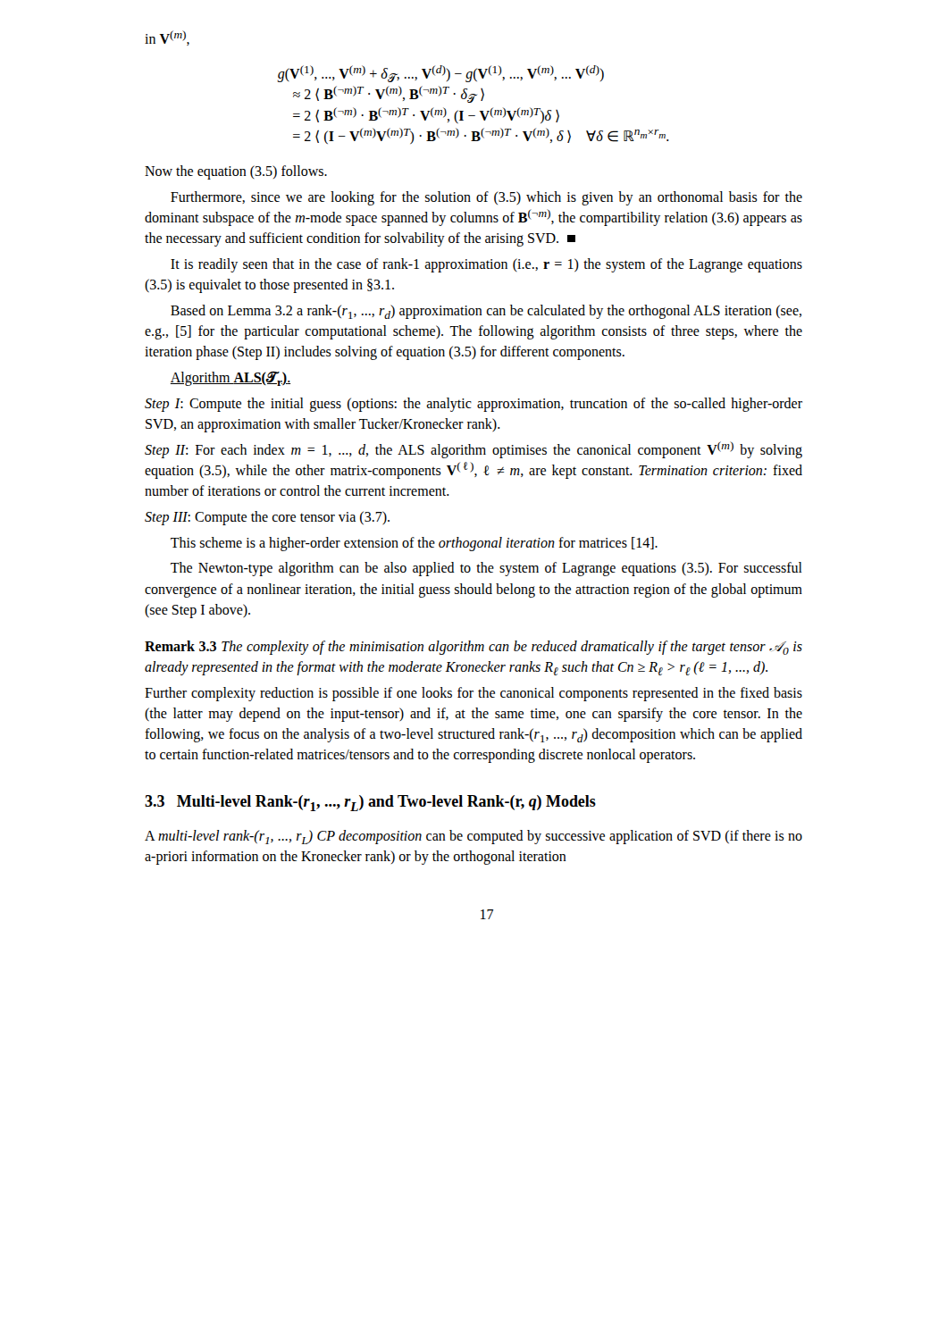in V(m),
g(V(1), ..., V(m) + δ𝒯, ..., V(d)) − g(V(1), ..., V(m), ... V(d)) ≈ 2 ⟨ B(¬m)T · V(m), B(¬m)T · δ𝒯 ⟩ = 2 ⟨ B(¬m) · B(¬m)T · V(m), (I − V(m)V(m)T)δ ⟩ = 2 ⟨ (I − V(m)V(m)T) · B(¬m) · B(¬m)T · V(m), δ ⟩ ∀δ ∈ ℝnm×rm.
Now the equation (3.5) follows.
Furthermore, since we are looking for the solution of (3.5) which is given by an orthonomal basis for the dominant subspace of the m-mode space spanned by columns of B(¬m), the compartibility relation (3.6) appears as the necessary and sufficient condition for solvability of the arising SVD.
It is readily seen that in the case of rank-1 approximation (i.e., r = 1) the system of the Lagrange equations (3.5) is equivalet to those presented in §3.1.
Based on Lemma 3.2 a rank-(r1, ..., rd) approximation can be calculated by the orthogonal ALS iteration (see, e.g., [5] for the particular computational scheme). The following algorithm consists of three steps, where the iteration phase (Step II) includes solving of equation (3.5) for different components.
Algorithm ALS(𝒯r).
Step I: Compute the initial guess (options: the analytic approximation, truncation of the so-called higher-order SVD, an approximation with smaller Tucker/Kronecker rank).
Step II: For each index m = 1, ..., d, the ALS algorithm optimises the canonical component V(m) by solving equation (3.5), while the other matrix-components V(ℓ), ℓ ≠ m, are kept constant. Termination criterion: fixed number of iterations or control the current increment.
Step III: Compute the core tensor via (3.7).
This scheme is a higher-order extension of the orthogonal iteration for matrices [14].
The Newton-type algorithm can be also applied to the system of Lagrange equations (3.5). For successful convergence of a nonlinear iteration, the initial guess should belong to the attraction region of the global optimum (see Step I above).
Remark 3.3 The complexity of the minimisation algorithm can be reduced dramatically if the target tensor 𝒜0 is already represented in the format with the moderate Kronecker ranks Rℓ such that Cn ≥ Rℓ > rℓ (ℓ = 1, ..., d).
Further complexity reduction is possible if one looks for the canonical components represented in the fixed basis (the latter may depend on the input-tensor) and if, at the same time, one can sparsify the core tensor. In the following, we focus on the analysis of a two-level structured rank-(r1, ..., rd) decomposition which can be applied to certain function-related matrices/tensors and to the corresponding discrete nonlocal operators.
3.3 Multi-level Rank-(r1, ..., rL) and Two-level Rank-(r, q) Models
A multi-level rank-(r1, ..., rL) CP decomposition can be computed by successive application of SVD (if there is no a-priori information on the Kronecker rank) or by the orthogonal iteration
17